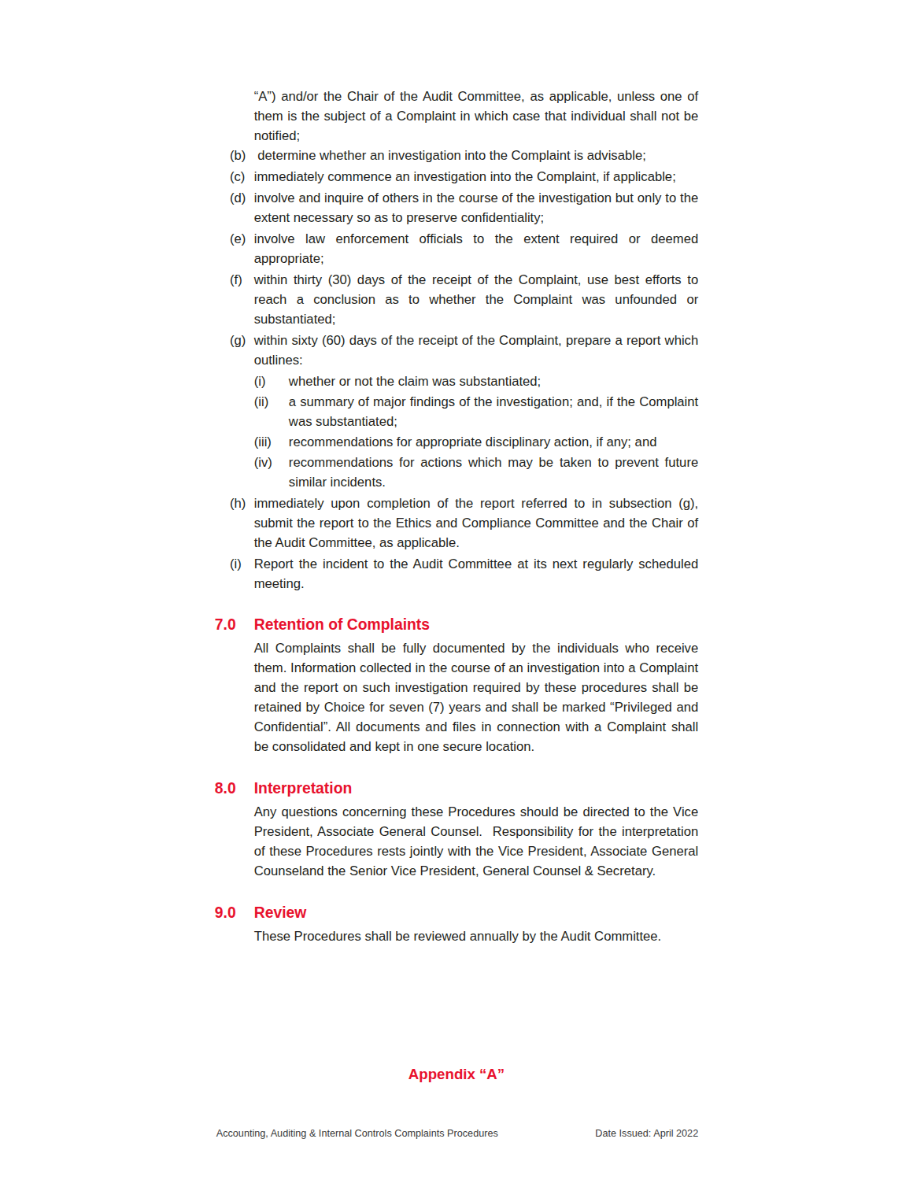“A”) and/or the Chair of the Audit Committee, as applicable, unless one of them is the subject of a Complaint in which case that individual shall not be notified;
(b) determine whether an investigation into the Complaint is advisable;
(c) immediately commence an investigation into the Complaint, if applicable;
(d) involve and inquire of others in the course of the investigation but only to the extent necessary so as to preserve confidentiality;
(e) involve law enforcement officials to the extent required or deemed appropriate;
(f) within thirty (30) days of the receipt of the Complaint, use best efforts to reach a conclusion as to whether the Complaint was unfounded or substantiated;
(g) within sixty (60) days of the receipt of the Complaint, prepare a report which outlines:
(i) whether or not the claim was substantiated;
(ii) a summary of major findings of the investigation; and, if the Complaint was substantiated;
(iii) recommendations for appropriate disciplinary action, if any; and
(iv) recommendations for actions which may be taken to prevent future similar incidents.
(h) immediately upon completion of the report referred to in subsection (g), submit the report to the Ethics and Compliance Committee and the Chair of the Audit Committee, as applicable.
(i) Report the incident to the Audit Committee at its next regularly scheduled meeting.
7.0 Retention of Complaints
All Complaints shall be fully documented by the individuals who receive them. Information collected in the course of an investigation into a Complaint and the report on such investigation required by these procedures shall be retained by Choice for seven (7) years and shall be marked “Privileged and Confidential”. All documents and files in connection with a Complaint shall be consolidated and kept in one secure location.
8.0 Interpretation
Any questions concerning these Procedures should be directed to the Vice President, Associate General Counsel. Responsibility for the interpretation of these Procedures rests jointly with the Vice President, Associate General Counseland the Senior Vice President, General Counsel & Secretary.
9.0 Review
These Procedures shall be reviewed annually by the Audit Committee.
Appendix “A”
Accounting, Auditing & Internal Controls Complaints Procedures Date Issued: April 2022